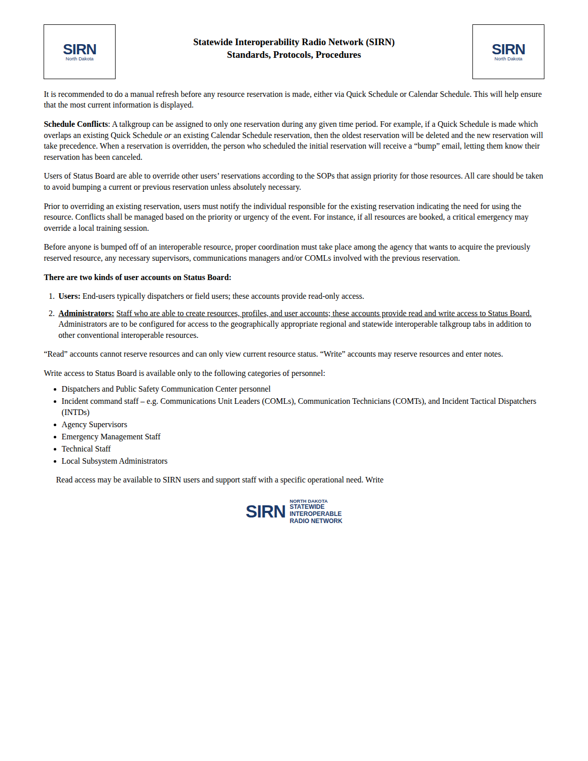SIRNNorth Dakota
Statewide Interoperability Radio Network (SIRN)
Standards, Protocols, Procedures
SIRNNorth Dakota
It is recommended to do a manual refresh before any resource reservation is made, either via Quick Schedule or Calendar Schedule. This will help ensure that the most current information is displayed.
Schedule Conflicts: A talkgroup can be assigned to only one reservation during any given time period. For example, if a Quick Schedule is made which overlaps an existing Quick Schedule or an existing Calendar Schedule reservation, then the oldest reservation will be deleted and the new reservation will take precedence. When a reservation is overridden, the person who scheduled the initial reservation will receive a “bump” email, letting them know their reservation has been canceled.
Users of Status Board are able to override other users’ reservations according to the SOPs that assign priority for those resources. All care should be taken to avoid bumping a current or previous reservation unless absolutely necessary.
Prior to overriding an existing reservation, users must notify the individual responsible for the existing reservation indicating the need for using the resource. Conflicts shall be managed based on the priority or urgency of the event. For instance, if all resources are booked, a critical emergency may override a local training session.
Before anyone is bumped off of an interoperable resource, proper coordination must take place among the agency that wants to acquire the previously reserved resource, any necessary supervisors, communications managers and/or COMLs involved with the previous reservation.
There are two kinds of user accounts on Status Board:
Users: End-users typically dispatchers or field users; these accounts provide read-only access.
Administrators: Staff who are able to create resources, profiles, and user accounts; these accounts provide read and write access to Status Board. Administrators are to be configured for access to the geographically appropriate regional and statewide interoperable talkgroup tabs in addition to other conventional interoperable resources.
“Read” accounts cannot reserve resources and can only view current resource status. “Write” accounts may reserve resources and enter notes.
Write access to Status Board is available only to the following categories of personnel:
Dispatchers and Public Safety Communication Center personnel
Incident command staff – e.g. Communications Unit Leaders (COMLs), Communication Technicians (COMTs), and Incident Tactical Dispatchers (INTDs)
Agency Supervisors
Emergency Management Staff
Technical Staff
Local Subsystem Administrators
Read access may be available to SIRN users and support staff with a specific operational need. Write
SIRN North Dakota Statewide
Interoperable
Radio Network